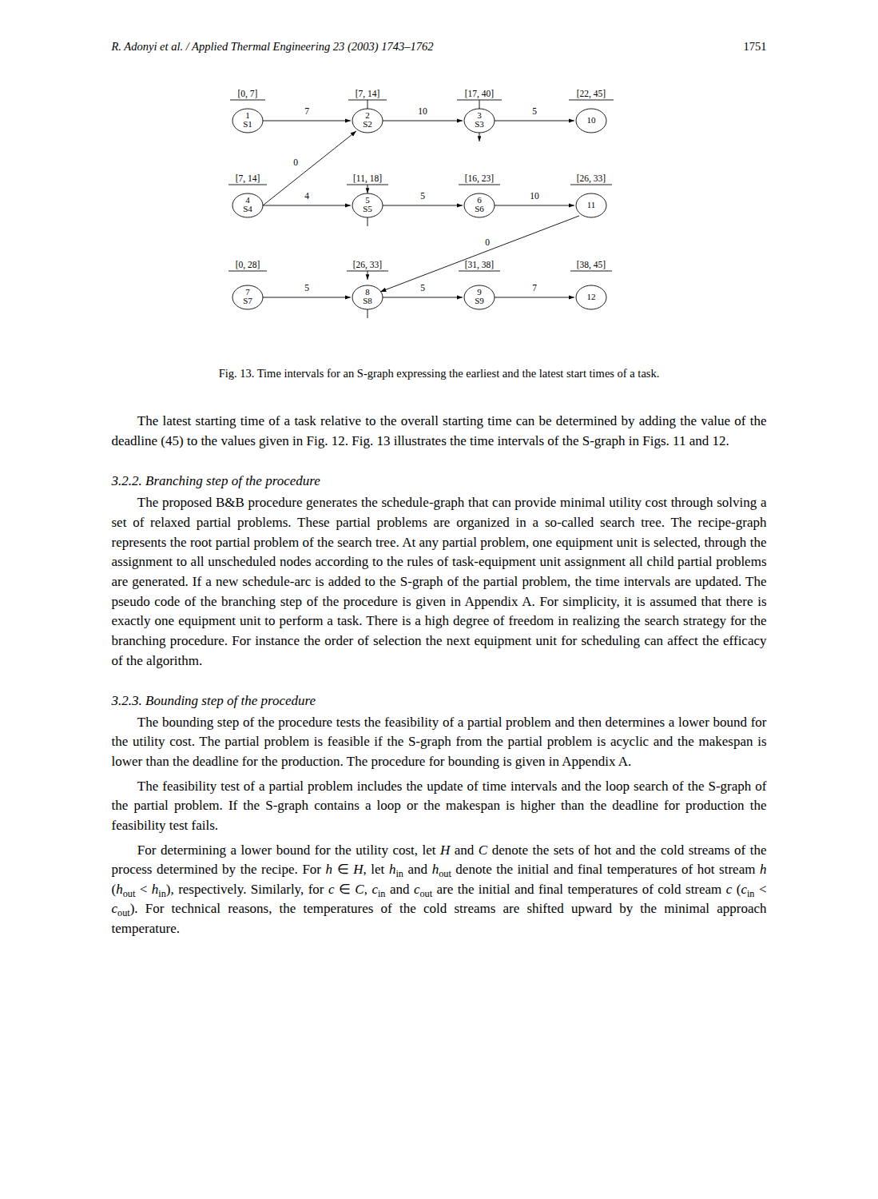R. Adonyi et al. / Applied Thermal Engineering 23 (2003) 1743–1762 1751
[0, 7] [7, 14] [17, 40] [22, 45] 1 S1 2 S2 3 S3 10 7 10 5 0 [7, 14] [11, 18] [16, 23] [26, 33] 4 S4 5 S5 6 S6 11 4 5 10 0 [0, 28] [26, 33] [31, 38] [38, 45] 7 S7 8 S8 9 S9 12 5 5 7
Fig. 13. Time intervals for an S-graph expressing the earliest and the latest start times of a task.
The latest starting time of a task relative to the overall starting time can be determined by adding the value of the deadline (45) to the values given in Fig. 12. Fig. 13 illustrates the time intervals of the S-graph in Figs. 11 and 12.
3.2.2. Branching step of the procedure
The proposed B&B procedure generates the schedule-graph that can provide minimal utility cost through solving a set of relaxed partial problems. These partial problems are organized in a so-called search tree. The recipe-graph represents the root partial problem of the search tree. At any partial problem, one equipment unit is selected, through the assignment to all unscheduled nodes according to the rules of task-equipment unit assignment all child partial problems are generated. If a new schedule-arc is added to the S-graph of the partial problem, the time intervals are updated. The pseudo code of the branching step of the procedure is given in Appendix A. For simplicity, it is assumed that there is exactly one equipment unit to perform a task. There is a high degree of freedom in realizing the search strategy for the branching procedure. For instance the order of selection the next equipment unit for scheduling can affect the efficacy of the algorithm.
3.2.3. Bounding step of the procedure
The bounding step of the procedure tests the feasibility of a partial problem and then determines a lower bound for the utility cost. The partial problem is feasible if the S-graph from the partial problem is acyclic and the makespan is lower than the deadline for the production. The procedure for bounding is given in Appendix A.
The feasibility test of a partial problem includes the update of time intervals and the loop search of the S-graph of the partial problem. If the S-graph contains a loop or the makespan is higher than the deadline for production the feasibility test fails.
For determining a lower bound for the utility cost, let H and C denote the sets of hot and the cold streams of the process determined by the recipe. For h ∈ H, let hin and hout denote the initial and final temperatures of hot stream h (hout < hin), respectively. Similarly, for c ∈ C, cin and cout are the initial and final temperatures of cold stream c (cin < cout). For technical reasons, the temperatures of the cold streams are shifted upward by the minimal approach temperature.